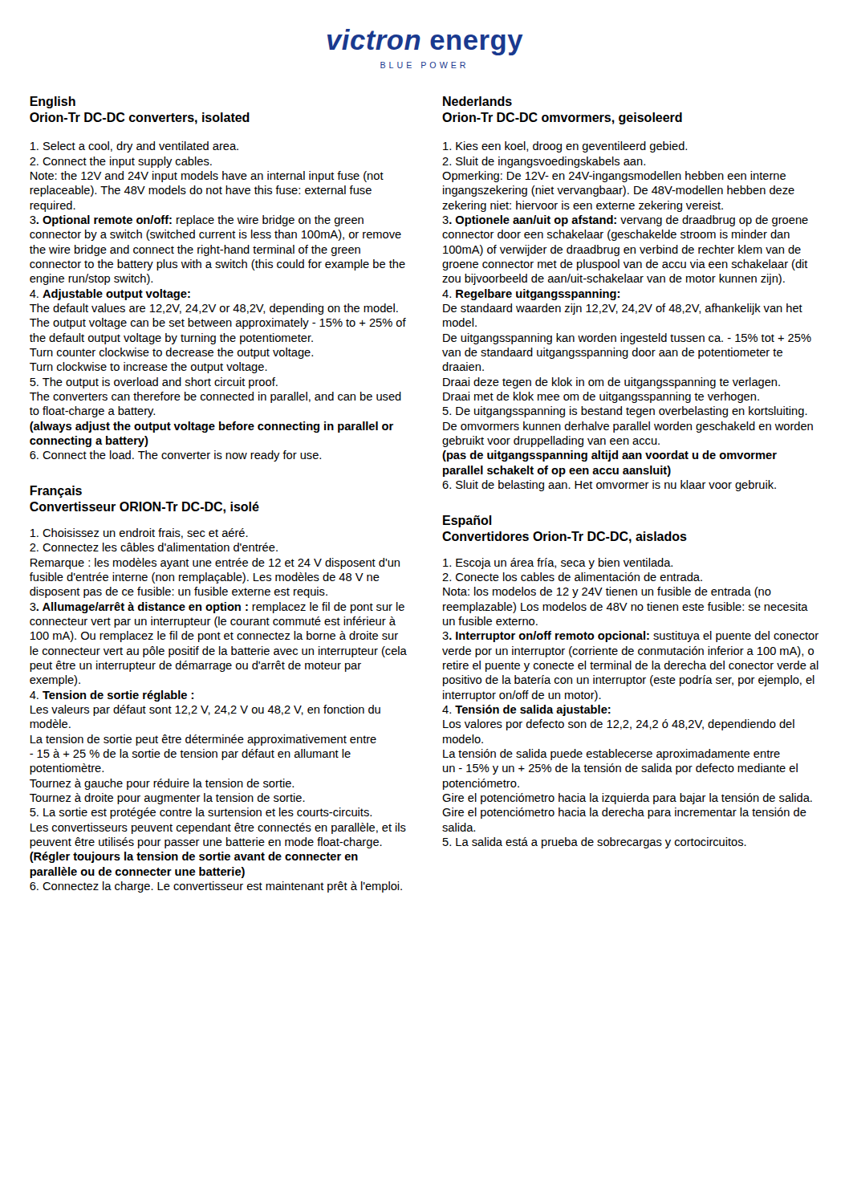victron energy
BLUE POWER
English
Orion-Tr DC-DC converters, isolated
1. Select a cool, dry and ventilated area.
2. Connect the input supply cables.
Note: the 12V and 24V input models have an internal input fuse (not replaceable). The 48V models do not have this fuse: external fuse required.
3. Optional remote on/off: replace the wire bridge on the green connector by a switch (switched current is less than 100mA), or remove the wire bridge and connect the right-hand terminal of the green connector to the battery plus with a switch (this could for example be the engine run/stop switch).
4. Adjustable output voltage:
The default values are 12,2V, 24,2V or 48,2V, depending on the model.
The output voltage can be set between approximately - 15% to + 25% of the default output voltage by turning the potentiometer.
Turn counter clockwise to decrease the output voltage.
Turn clockwise to increase the output voltage.
5. The output is overload and short circuit proof.
The converters can therefore be connected in parallel, and can be used to float-charge a battery.
(always adjust the output voltage before connecting in parallel or connecting a battery)
6. Connect the load. The converter is now ready for use.
Français
Convertisseur ORION-Tr DC-DC, isolé
1. Choisissez un endroit frais, sec et aéré.
2. Connectez les câbles d'alimentation d'entrée.
Remarque : les modèles ayant une entrée de 12 et 24 V disposent d'un fusible d'entrée interne (non remplaçable). Les modèles de 48 V ne disposent pas de ce fusible: un fusible externe est requis.
3. Allumage/arrêt à distance en option : remplacez le fil de pont sur le connecteur vert par un interrupteur (le courant commuté est inférieur à 100 mA). Ou remplacez le fil de pont et connectez la borne à droite sur le connecteur vert au pôle positif de la batterie avec un interrupteur (cela peut être un interrupteur de démarrage ou d'arrêt de moteur par exemple).
4. Tension de sortie réglable :
Les valeurs par défaut sont 12,2 V, 24,2 V ou 48,2 V, en fonction du modèle.
La tension de sortie peut être déterminée approximativement entre
- 15 à + 25 % de la sortie de tension par défaut en allumant le potentiomètre.
Tournez à gauche pour réduire la tension de sortie.
Tournez à droite pour augmenter la tension de sortie.
5. La sortie est protégée contre la surtension et les courts-circuits.
Les convertisseurs peuvent cependant être connectés en parallèle, et ils peuvent être utilisés pour passer une batterie en mode float-charge.
(Régler toujours la tension de sortie avant de connecter en parallèle ou de connecter une batterie)
6. Connectez la charge. Le convertisseur est maintenant prêt à l'emploi.
Nederlands
Orion-Tr DC-DC omvormers, geisoleerd
1. Kies een koel, droog en geventileerd gebied.
2. Sluit de ingangsvoedingskabels aan.
Opmerking: De 12V- en 24V-ingangsmodellen hebben een interne ingangszekering (niet vervangbaar). De 48V-modellen hebben deze zekering niet: hiervoor is een externe zekering vereist.
3. Optionele aan/uit op afstand: vervang de draadbrug op de groene connector door een schakelaar (geschakelde stroom is minder dan 100mA) of verwijder de draadbrug en verbind de rechter klem van de groene connector met de pluspool van de accu via een schakelaar (dit zou bijvoorbeeld de aan/uit-schakelaar van de motor kunnen zijn).
4. Regelbare uitgangsspanning:
De standaard waarden zijn 12,2V, 24,2V of 48,2V, afhankelijk van het model.
De uitgangsspanning kan worden ingesteld tussen ca. - 15% tot + 25% van de standaard uitgangsspanning door aan de potentiometer te draaien.
Draai deze tegen de klok in om de uitgangsspanning te verlagen.
Draai met de klok mee om de uitgangsspanning te verhogen.
5. De uitgangsspanning is bestand tegen overbelasting en kortsluiting.
De omvormers kunnen derhalve parallel worden geschakeld en worden gebruikt voor druppellading van een accu.
(pas de uitgangsspanning altijd aan voordat u de omvormer parallel schakelt of op een accu aansluit)
6. Sluit de belasting aan. Het omvormer is nu klaar voor gebruik.
Español
Convertidores Orion-Tr DC-DC, aislados
1. Escoja un área fría, seca y bien ventilada.
2. Conecte los cables de alimentación de entrada.
Nota: los modelos de 12 y 24V tienen un fusible de entrada (no reemplazable) Los modelos de 48V no tienen este fusible: se necesita un fusible externo.
3. Interruptor on/off remoto opcional: sustituya el puente del conector verde por un interruptor (corriente de conmutación inferior a 100 mA), o retire el puente y conecte el terminal de la derecha del conector verde al positivo de la batería con un interruptor (este podría ser, por ejemplo, el interruptor on/off de un motor).
4. Tensión de salida ajustable:
Los valores por defecto son de 12,2, 24,2 ó 48,2V, dependiendo del modelo.
La tensión de salida puede establecerse aproximadamente entre
un - 15% y un + 25% de la tensión de salida por defecto mediante el potenciómetro.
Gire el potenciómetro hacia la izquierda para bajar la tensión de salida.
Gire el potenciómetro hacia la derecha para incrementar la tensión de salida.
5. La salida está a prueba de sobrecargas y cortocircuitos.